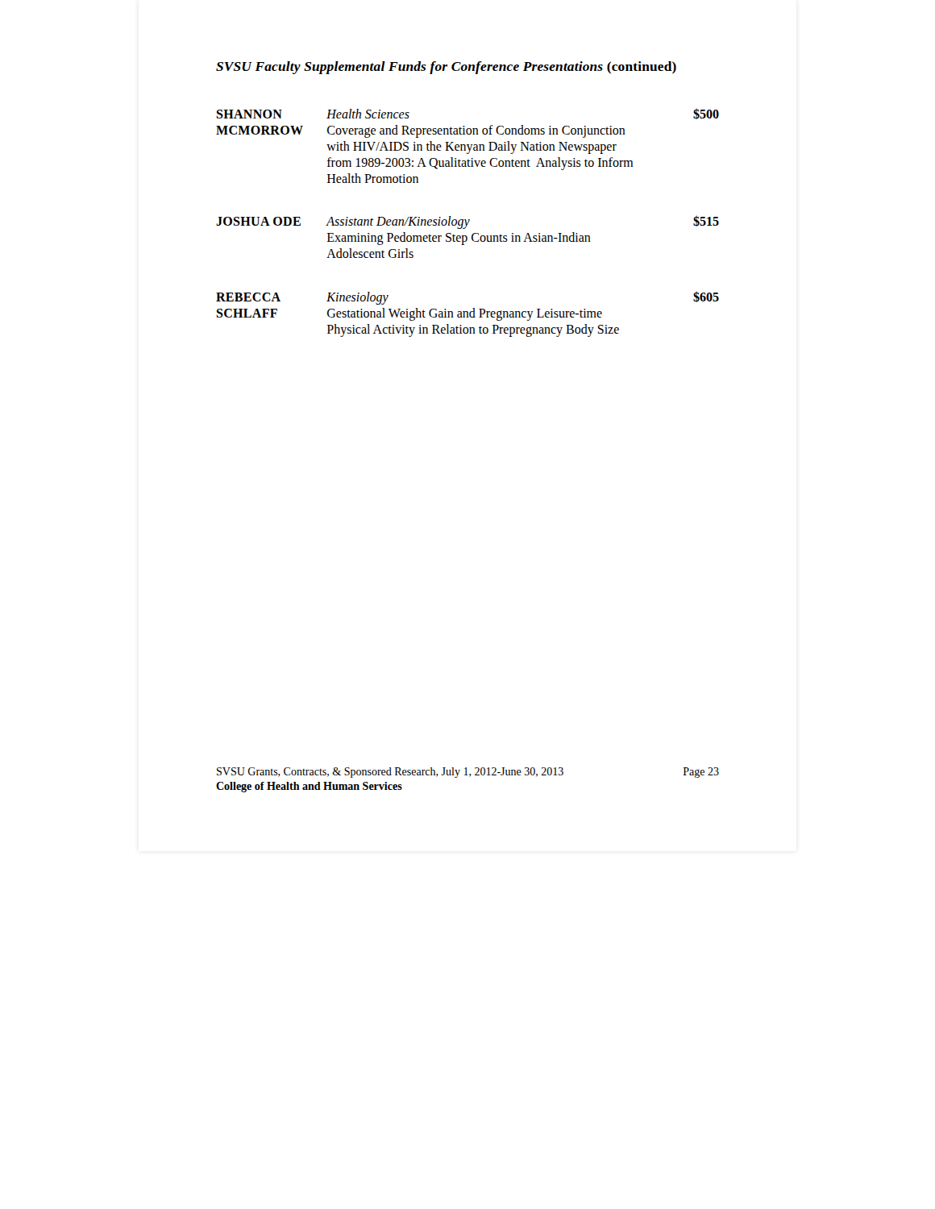SVSU Faculty Supplemental Funds for Conference Presentations (continued)
| Shannon McMorrow | Health Sciences Coverage and Representation of Condoms in Conjunction with HIV/AIDS in the Kenyan Daily Nation Newspaper from 1989-2003: A Qualitative Content Analysis to Inform Health Promotion | $500 |
| Joshua Ode | Assistant Dean/Kinesiology Examining Pedometer Step Counts in Asian-Indian Adolescent Girls | $515 |
| Rebecca Schlaff | Kinesiology Gestational Weight Gain and Pregnancy Leisure-time Physical Activity in Relation to Prepregnancy Body Size | $605 |
SVSU Grants, Contracts, & Sponsored Research, July 1, 2012-June 30, 2013 Page 23
College of Health and Human Services